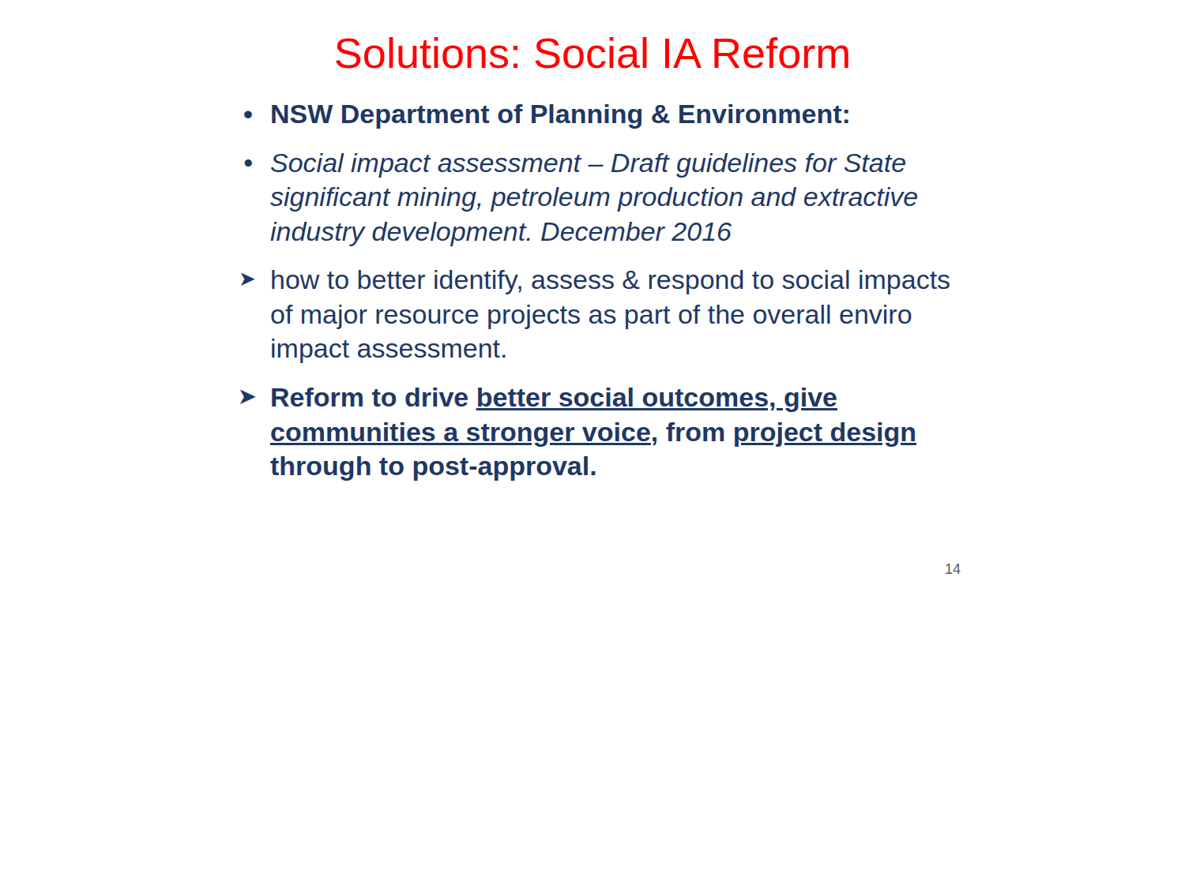Solutions: Social IA Reform
NSW Department of Planning & Environment:
Social impact assessment – Draft guidelines for State significant mining, petroleum production and extractive industry development. December 2016
how to better identify, assess & respond to social impacts of major resource projects as part of the overall enviro impact assessment.
Reform to drive better social outcomes, give communities a stronger voice, from project design through to post-approval.
14